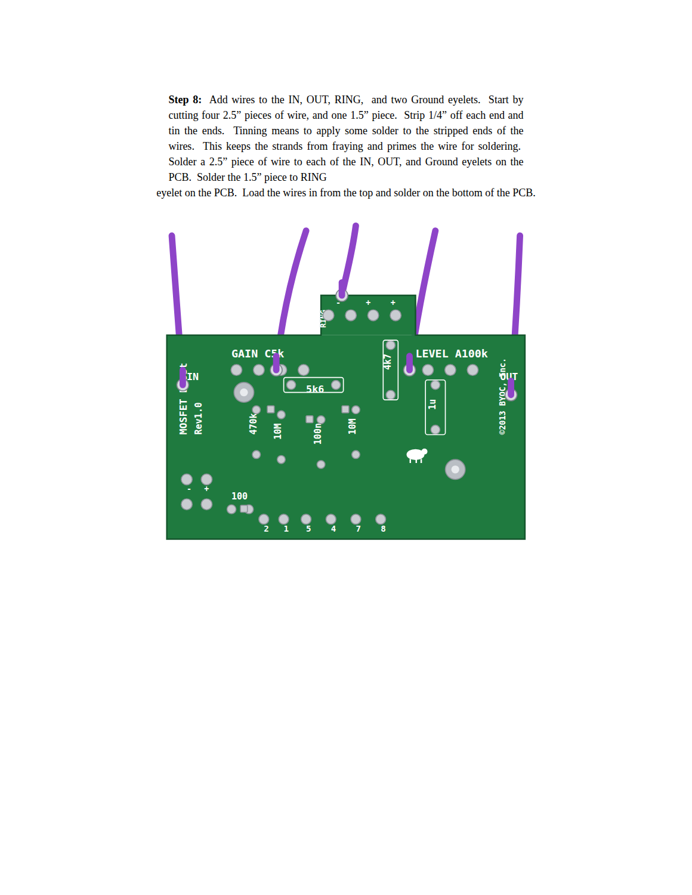Step 8: Add wires to the IN, OUT, RING, and two Ground eyelets. Start by cutting four 2.5” pieces of wire, and one 1.5” piece. Strip 1/4” off each end and tin the ends. Tinning means to apply some solder to the stripped ends of the wires. This keeps the strands from fraying and primes the wire for soldering. Solder a 2.5” piece of wire to each of the IN, OUT, and Ground eyelets on the PCB. Solder the 1.5” piece to RING eyelet on the PCB. Load the wires in from the top and solder on the bottom of the PCB.
MOSFET Boost printed circuit board with five purple wires attached Top view of a green PCB labelled MOSFET Boost Rev1.0, copyright 2013 BYOC, Inc. Purple wires are soldered to the IN, RING, two Ground and OUT eyelets. RING GAIN C5k LEVEL A100k IN OUT 5k6 4k7 1u 470k 10M 100n 10M MOSFET Boost Rev1.0 ©2013 BYOC, Inc. 100 - + - + + 2 1 5 4 7 8